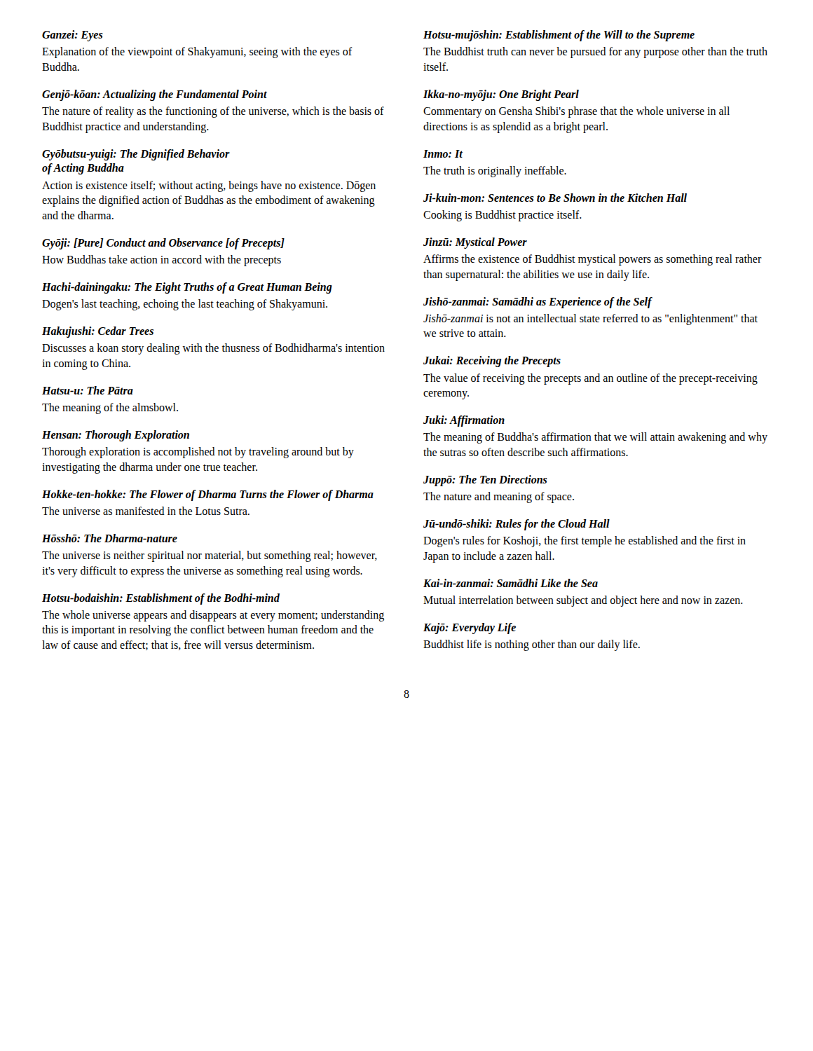Ganzei: Eyes
Explanation of the viewpoint of Shakyamuni, seeing with the eyes of Buddha.
Genjō-kōan: Actualizing the Fundamental Point
The nature of reality as the functioning of the universe, which is the basis of Buddhist practice and understanding.
Gyōbutsu-yuigi: The Dignified Behavior
of Acting Buddha
Action is existence itself; without acting, beings have no existence. Dōgen explains the dignified action of Buddhas as the embodiment of awakening and the dharma.
Gyōji: [Pure] Conduct and Observance [of Precepts]
How Buddhas take action in accord with the precepts
Hachi-dainingaku: The Eight Truths of a Great Human Being
Dogen's last teaching, echoing the last teaching of Shakyamuni.
Hakujushi: Cedar Trees
Discusses a koan story dealing with the thusness of Bodhidharma's intention in coming to China.
Hatsu-u: The Pātra
The meaning of the almsbowl.
Hensan: Thorough Exploration
Thorough exploration is accomplished not by traveling around but by investigating the dharma under one true teacher.
Hokke-ten-hokke: The Flower of Dharma Turns the Flower of Dharma
The universe as manifested in the Lotus Sutra.
Hōsshō: The Dharma-nature
The universe is neither spiritual nor material, but something real; however, it's very difficult to express the universe as something real using words.
Hotsu-bodaishin: Establishment of the Bodhi-mind
The whole universe appears and disappears at every moment; understanding this is important in resolving the conflict between human freedom and the law of cause and effect; that is, free will versus determinism.
Hotsu-mujōshin: Establishment of the Will to the Supreme
The Buddhist truth can never be pursued for any purpose other than the truth itself.
Ikka-no-myōju: One Bright Pearl
Commentary on Gensha Shibi's phrase that the whole universe in all directions is as splendid as a bright pearl.
Inmo: It
The truth is originally ineffable.
Ji-kuin-mon: Sentences to Be Shown in the Kitchen Hall
Cooking is Buddhist practice itself.
Jinzū: Mystical Power
Affirms the existence of Buddhist mystical powers as something real rather than supernatural: the abilities we use in daily life.
Jishō-zanmai: Samādhi as Experience of the Self
Jishō-zanmai is not an intellectual state referred to as "enlightenment" that we strive to attain.
Jukai: Receiving the Precepts
The value of receiving the precepts and an outline of the precept-receiving ceremony.
Juki: Affirmation
The meaning of Buddha's affirmation that we will attain awakening and why the sutras so often describe such affirmations.
Juppō: The Ten Directions
The nature and meaning of space.
Jū-undō-shiki: Rules for the Cloud Hall
Dogen's rules for Koshoji, the first temple he established and the first in Japan to include a zazen hall.
Kai-in-zanmai: Samādhi Like the Sea
Mutual interrelation between subject and object here and now in zazen.
Kajō: Everyday Life
Buddhist life is nothing other than our daily life.
8